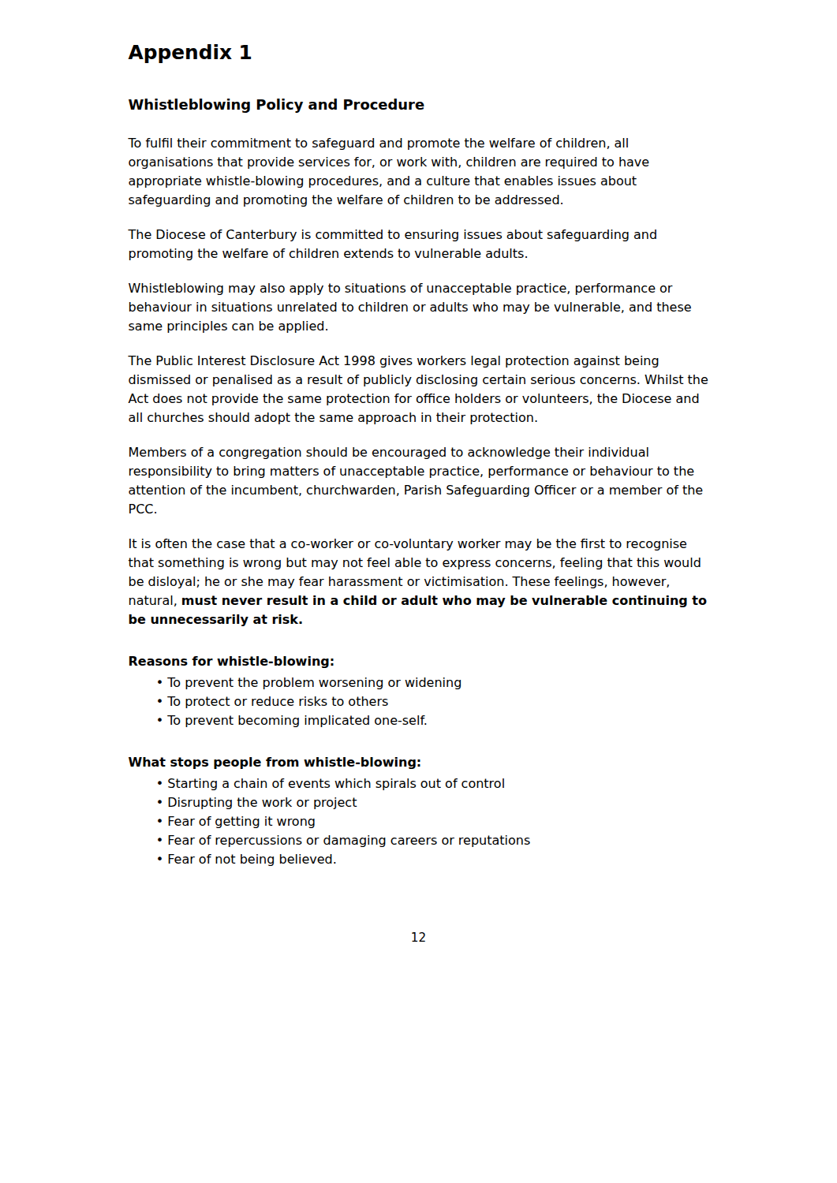Appendix 1
Whistleblowing Policy and Procedure
To fulfil their commitment to safeguard and promote the welfare of children, all organisations that provide services for, or work with, children are required to have appropriate whistle-blowing procedures, and a culture that enables issues about safeguarding and promoting the welfare of children to be addressed.
The Diocese of Canterbury is committed to ensuring issues about safeguarding and promoting the welfare of children extends to vulnerable adults.
Whistleblowing may also apply to situations of unacceptable practice, performance or behaviour in situations unrelated to children or adults who may be vulnerable, and these same principles can be applied.
The Public Interest Disclosure Act 1998 gives workers legal protection against being dismissed or penalised as a result of publicly disclosing certain serious concerns. Whilst the Act does not provide the same protection for office holders or volunteers, the Diocese and all churches should adopt the same approach in their protection.
Members of a congregation should be encouraged to acknowledge their individual responsibility to bring matters of unacceptable practice, performance or behaviour to the attention of the incumbent, churchwarden, Parish Safeguarding Officer or a member of the PCC.
It is often the case that a co-worker or co-voluntary worker may be the first to recognise that something is wrong but may not feel able to express concerns, feeling that this would be disloyal; he or she may fear harassment or victimisation. These feelings, however, natural, must never result in a child or adult who may be vulnerable continuing to be unnecessarily at risk.
Reasons for whistle-blowing:
To prevent the problem worsening or widening
To protect or reduce risks to others
To prevent becoming implicated one-self.
What stops people from whistle-blowing:
Starting a chain of events which spirals out of control
Disrupting the work or project
Fear of getting it wrong
Fear of repercussions or damaging careers or reputations
Fear of not being believed.
12